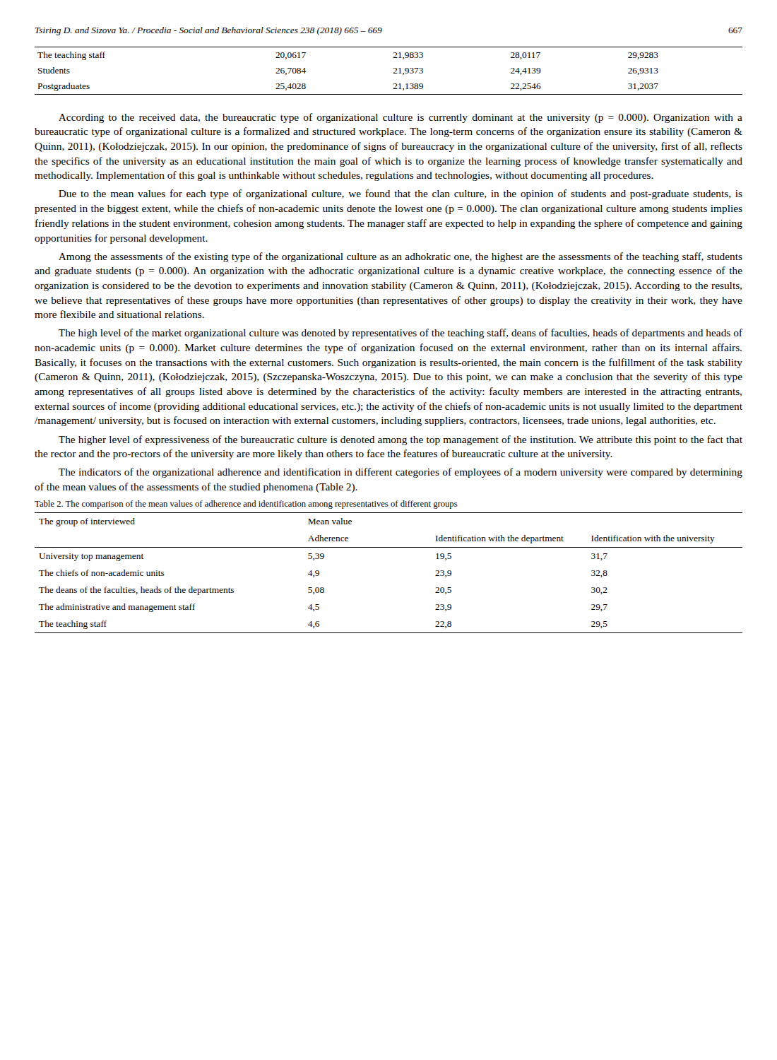Tsiring D. and Sizova Ya. / Procedia - Social and Behavioral Sciences 238 (2018) 665 – 669 667
| The teaching staff | 20,0617 | 21,9833 | 28,0117 | 29,9283 |
| Students | 26,7084 | 21,9373 | 24,4139 | 26,9313 |
| Postgraduates | 25,4028 | 21,1389 | 22,2546 | 31,2037 |
According to the received data, the bureaucratic type of organizational culture is currently dominant at the university (p = 0.000). Organization with a bureaucratic type of organizational culture is a formalized and structured workplace. The long-term concerns of the organization ensure its stability (Cameron & Quinn, 2011), (Kołodziejczak, 2015). In our opinion, the predominance of signs of bureaucracy in the organizational culture of the university, first of all, reflects the specifics of the university as an educational institution the main goal of which is to organize the learning process of knowledge transfer systematically and methodically. Implementation of this goal is unthinkable without schedules, regulations and technologies, without documenting all procedures.
Due to the mean values for each type of organizational culture, we found that the clan culture, in the opinion of students and post-graduate students, is presented in the biggest extent, while the chiefs of non-academic units denote the lowest one (p = 0.000). The clan organizational culture among students implies friendly relations in the student environment, cohesion among students. The manager staff are expected to help in expanding the sphere of competence and gaining opportunities for personal development.
Among the assessments of the existing type of the organizational culture as an adhokratic one, the highest are the assessments of the teaching staff, students and graduate students (p = 0.000). An organization with the adhocratic organizational culture is a dynamic creative workplace, the connecting essence of the organization is considered to be the devotion to experiments and innovation stability (Cameron & Quinn, 2011), (Kołodziejczak, 2015). According to the results, we believe that representatives of these groups have more opportunities (than representatives of other groups) to display the creativity in their work, they have more flexibile and situational relations.
The high level of the market organizational culture was denoted by representatives of the teaching staff, deans of faculties, heads of departments and heads of non-academic units (p = 0.000). Market culture determines the type of organization focused on the external environment, rather than on its internal affairs. Basically, it focuses on the transactions with the external customers. Such organization is results-oriented, the main concern is the fulfillment of the task stability (Cameron & Quinn, 2011), (Kołodziejczak, 2015), (Szczepanska-Woszczyna, 2015). Due to this point, we can make a conclusion that the severity of this type among representatives of all groups listed above is determined by the characteristics of the activity: faculty members are interested in the attracting entrants, external sources of income (providing additional educational services, etc.); the activity of the chiefs of non-academic units is not usually limited to the department /management/ university, but is focused on interaction with external customers, including suppliers, contractors, licensees, trade unions, legal authorities, etc.
The higher level of expressiveness of the bureaucratic culture is denoted among the top management of the institution. We attribute this point to the fact that the rector and the pro-rectors of the university are more likely than others to face the features of bureaucratic culture at the university.
The indicators of the organizational adherence and identification in different categories of employees of a modern university were compared by determining of the mean values of the assessments of the studied phenomena (Table 2).
Table 2. The comparison of the mean values of adherence and identification among representatives of different groups
| The group of interviewed | Mean value |
| --- | --- |
| | Adherence | Identification with the department | Identification with the university |
| University top management | 5,39 | 19,5 | 31,7 |
| The chiefs of non-academic units | 4,9 | 23,9 | 32,8 |
| The deans of the faculties, heads of the departments | 5,08 | 20,5 | 30,2 |
| The administrative and management staff | 4,5 | 23,9 | 29,7 |
| The teaching staff | 4,6 | 22,8 | 29,5 |